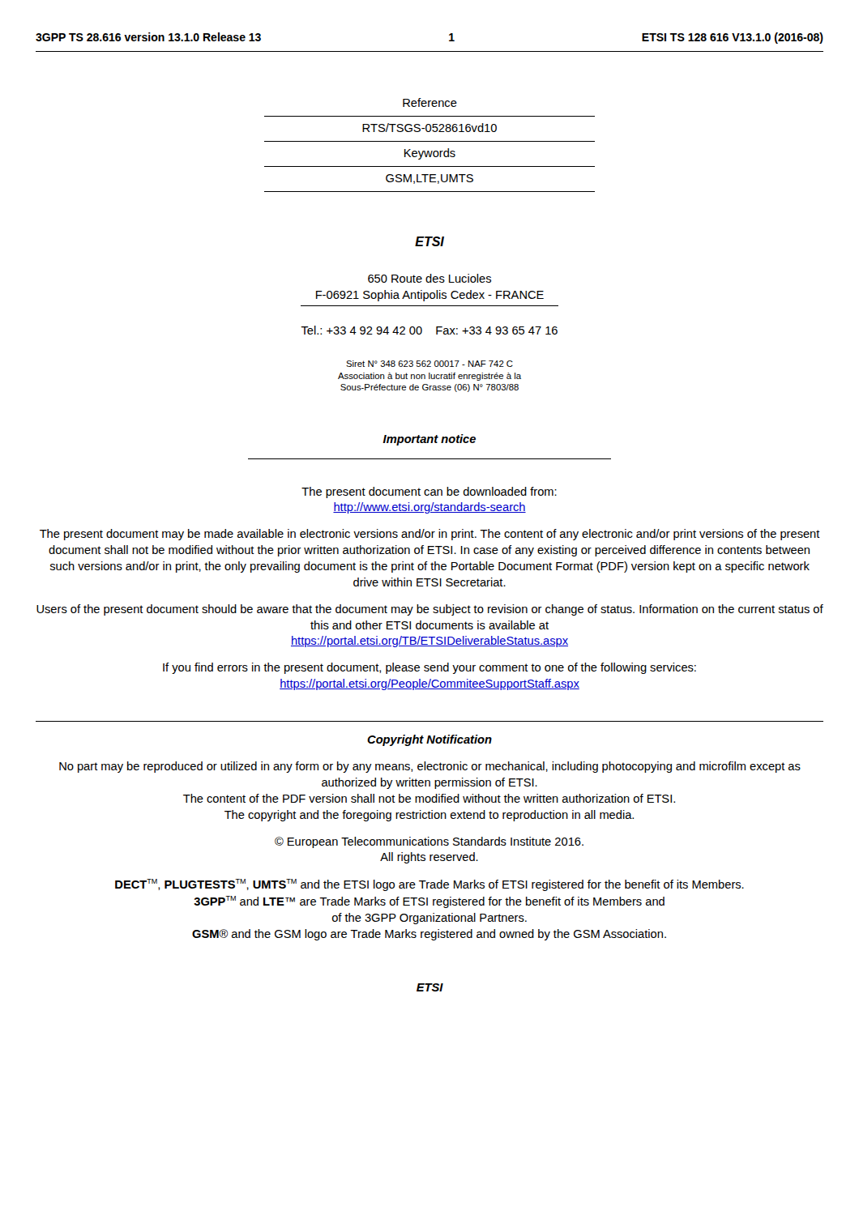3GPP TS 28.616 version 13.1.0 Release 13 1 ETSI TS 128 616 V13.1.0 (2016-08)
| Reference |
| RTS/TSGS-0528616vd10 |
| Keywords |
| GSM,LTE,UMTS |
ETSI
650 Route des Lucioles
F-06921 Sophia Antipolis Cedex - FRANCE
Tel.: +33 4 92 94 42 00 Fax: +33 4 93 65 47 16
Siret N° 348 623 562 00017 - NAF 742 C
Association à but non lucratif enregistrée à la
Sous-Préfecture de Grasse (06) N° 7803/88
Important notice
The present document can be downloaded from:
http://www.etsi.org/standards-search
The present document may be made available in electronic versions and/or in print. The content of any electronic and/or print versions of the present document shall not be modified without the prior written authorization of ETSI. In case of any existing or perceived difference in contents between such versions and/or in print, the only prevailing document is the print of the Portable Document Format (PDF) version kept on a specific network drive within ETSI Secretariat.
Users of the present document should be aware that the document may be subject to revision or change of status. Information on the current status of this and other ETSI documents is available at
https://portal.etsi.org/TB/ETSIDeliverableStatus.aspx
If you find errors in the present document, please send your comment to one of the following services:
https://portal.etsi.org/People/CommiteeSupportStaff.aspx
Copyright Notification
No part may be reproduced or utilized in any form or by any means, electronic or mechanical, including photocopying and microfilm except as authorized by written permission of ETSI.
The content of the PDF version shall not be modified without the written authorization of ETSI.
The copyright and the foregoing restriction extend to reproduction in all media.
© European Telecommunications Standards Institute 2016.
All rights reserved.
DECTTM, PLUGTESTSTM, UMTSTM and the ETSI logo are Trade Marks of ETSI registered for the benefit of its Members.
3GPPTM and LTE™ are Trade Marks of ETSI registered for the benefit of its Members and
of the 3GPP Organizational Partners.
GSM® and the GSM logo are Trade Marks registered and owned by the GSM Association.
ETSI